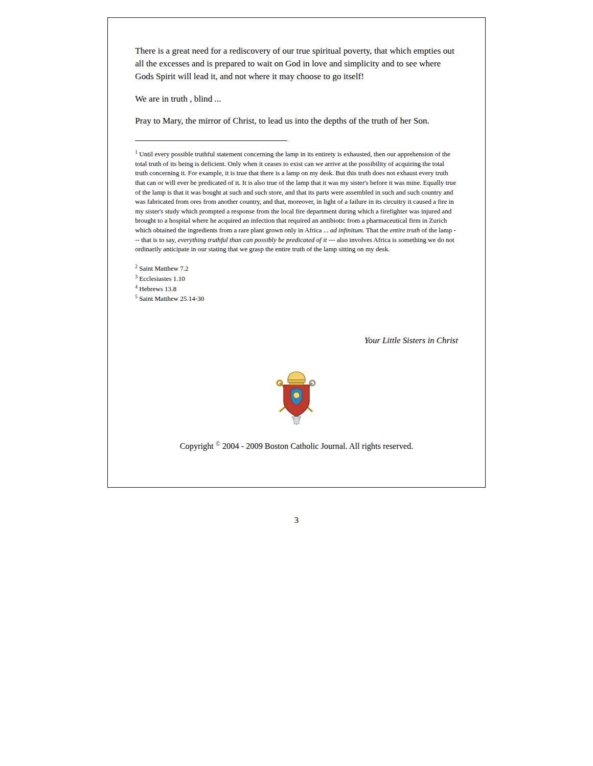There is a great need for a rediscovery of our true spiritual poverty, that which empties out all the excesses and is prepared to wait on God in love and simplicity and to see where Gods Spirit will lead it, and not where it may choose to go itself!
We are in truth , blind ...
Pray to Mary, the mirror of Christ, to lead us into the depths of the truth of her Son.
1 Until every possible truthful statement concerning the lamp in its entirety is exhausted, then our apprehension of the total truth of its being is deficient. Only when it ceases to exist can we arrive at the possibility of acquiring the total truth concerning it. For example, it is true that there is a lamp on my desk. But this truth does not exhaust every truth that can or will ever be predicated of it. It is also true of the lamp that it was my sister's before it was mine. Equally true of the lamp is that it was bought at such and such store, and that its parts were assembled in such and such country and was fabricated from ores from another country, and that, moreover, in light of a failure in its circuitry it caused a fire in my sister's study which prompted a response from the local fire department during which a firefighter was injured and brought to a hospital where he acquired an infection that required an antibiotic from a pharmaceutical firm in Zurich which obtained the ingredients from a rare plant grown only in Africa ... ad infinitum. That the entire truth of the lamp --- that is to say, everything truthful than can possibly be predicated of it --- also involves Africa is something we do not ordinarily anticipate in our stating that we grasp the entire truth of the lamp sitting on my desk.
2 Saint Matthew 7.2
3 Ecclesiastes 1.10
4 Hebrews 13.8
5 Saint Matthew 25.14-30
Your Little Sisters in Christ
Copyright © 2004 - 2009 Boston Catholic Journal. All rights reserved.
3